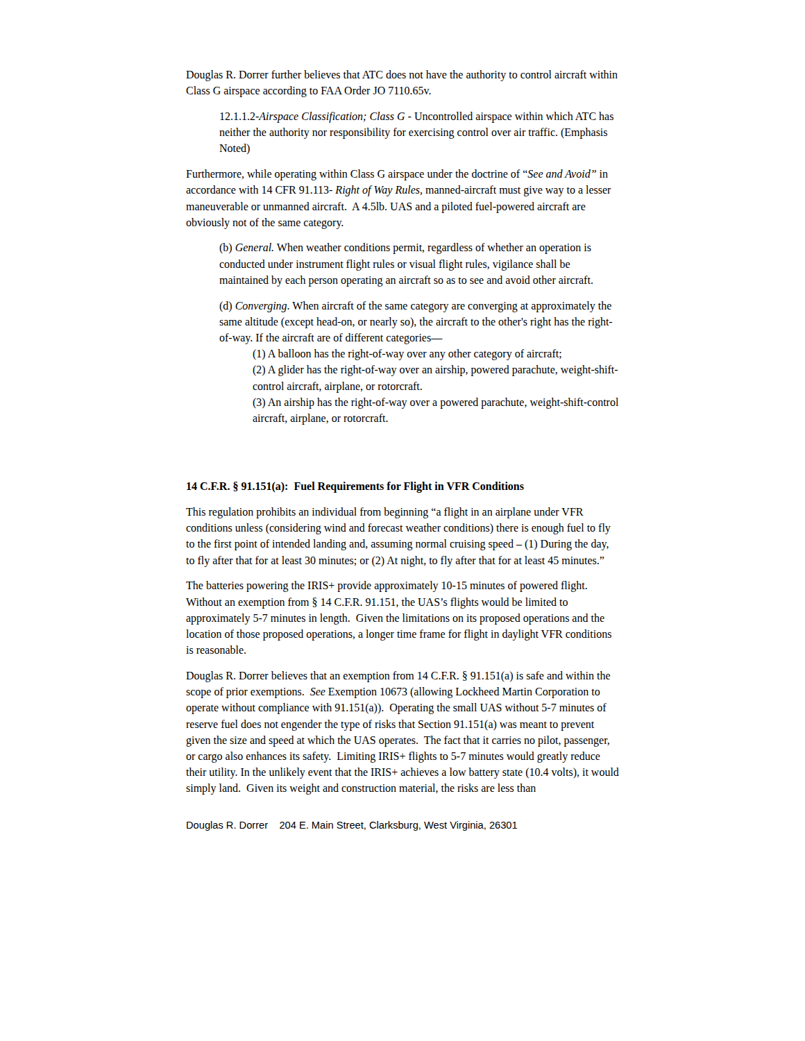Douglas R. Dorrer further believes that ATC does not have the authority to control aircraft within Class G airspace according to FAA Order JO 7110.65v.
12.1.1.2-Airspace Classification; Class G - Uncontrolled airspace within which ATC has neither the authority nor responsibility for exercising control over air traffic. (Emphasis Noted)
Furthermore, while operating within Class G airspace under the doctrine of “See and Avoid” in accordance with 14 CFR 91.113- Right of Way Rules, manned-aircraft must give way to a lesser maneuverable or unmanned aircraft. A 4.5lb. UAS and a piloted fuel-powered aircraft are obviously not of the same category.
(b) General. When weather conditions permit, regardless of whether an operation is conducted under instrument flight rules or visual flight rules, vigilance shall be maintained by each person operating an aircraft so as to see and avoid other aircraft.
(d) Converging. When aircraft of the same category are converging at approximately the same altitude (except head-on, or nearly so), the aircraft to the other's right has the right-of-way. If the aircraft are of different categories—
(1) A balloon has the right-of-way over any other category of aircraft;
(2) A glider has the right-of-way over an airship, powered parachute, weight-shift-control aircraft, airplane, or rotorcraft.
(3) An airship has the right-of-way over a powered parachute, weight-shift-control aircraft, airplane, or rotorcraft.
14 C.F.R. § 91.151(a): Fuel Requirements for Flight in VFR Conditions
This regulation prohibits an individual from beginning “a flight in an airplane under VFR conditions unless (considering wind and forecast weather conditions) there is enough fuel to fly to the first point of intended landing and, assuming normal cruising speed – (1) During the day, to fly after that for at least 30 minutes; or (2) At night, to fly after that for at least 45 minutes.”
The batteries powering the IRIS+ provide approximately 10-15 minutes of powered flight. Without an exemption from § 14 C.F.R. 91.151, the UAS’s flights would be limited to approximately 5-7 minutes in length. Given the limitations on its proposed operations and the location of those proposed operations, a longer time frame for flight in daylight VFR conditions is reasonable.
Douglas R. Dorrer believes that an exemption from 14 C.F.R. § 91.151(a) is safe and within the scope of prior exemptions. See Exemption 10673 (allowing Lockheed Martin Corporation to operate without compliance with 91.151(a)). Operating the small UAS without 5-7 minutes of reserve fuel does not engender the type of risks that Section 91.151(a) was meant to prevent given the size and speed at which the UAS operates. The fact that it carries no pilot, passenger, or cargo also enhances its safety. Limiting IRIS+ flights to 5-7 minutes would greatly reduce their utility. In the unlikely event that the IRIS+ achieves a low battery state (10.4 volts), it would simply land. Given its weight and construction material, the risks are less than
Douglas R. Dorrer 204 E. Main Street, Clarksburg, West Virginia, 26301